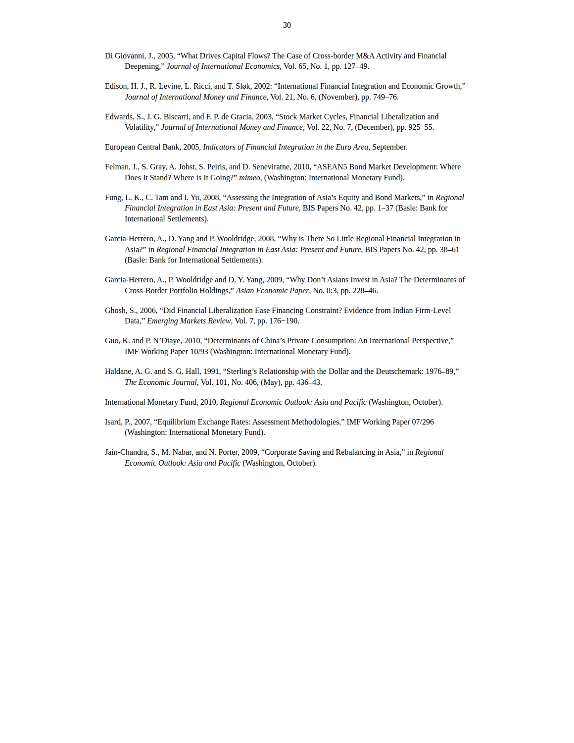30
Di Giovanni, J., 2005, “What Drives Capital Flows? The Case of Cross-border M&A Activity and Financial Deepening,” Journal of International Economics, Vol. 65, No. 1, pp. 127–49.
Edison, H. J., R. Levine, L. Ricci, and T. Sløk, 2002: “International Financial Integration and Economic Growth,” Journal of International Money and Finance, Vol. 21, No. 6, (November), pp. 749–76.
Edwards, S., J. G. Biscarri, and F. P. de Gracia, 2003, “Stock Market Cycles, Financial Liberalization and Volatility,” Journal of International Money and Finance, Vol. 22, No. 7, (December), pp. 925–55.
European Central Bank, 2005, Indicators of Financial Integration in the Euro Area, September.
Felman, J., S. Gray, A. Jobst, S. Peiris, and D. Seneviratne, 2010, “ASEAN5 Bond Market Development: Where Does It Stand? Where is It Going?” mimeo, (Washington: International Monetary Fund).
Fung, L. K., C. Tam and I. Yu, 2008, “Assessing the Integration of Asia’s Equity and Bond Markets,” in Regional Financial Integration in East Asia: Present and Future, BIS Papers No. 42, pp. 1–37 (Basle: Bank for International Settlements).
Garcia-Herrero, A., D. Yang and P. Wooldridge, 2008, “Why is There So Little Regional Financial Integration in Asia?” in Regional Financial Integration in East Asia: Present and Future, BIS Papers No. 42, pp. 38–61 (Basle: Bank for International Settlements).
Garcia-Herrero, A., P. Wooldridge and D. Y. Yang, 2009, “Why Don’t Asians Invest in Asia? The Determinants of Cross-Border Portfolio Holdings,” Asian Economic Paper, No. 8:3, pp. 228–46.
Ghosh, S., 2006, “Did Financial Liberalization Ease Financing Constraint? Evidence from Indian Firm-Level Data,” Emerging Markets Review, Vol. 7, pp. 176−190.
Guo, K. and P. N’Diaye, 2010, “Determinants of China’s Private Consumption: An International Perspective,” IMF Working Paper 10/93 (Washington: International Monetary Fund).
Haldane, A. G. and S. G. Hall, 1991, “Sterling’s Relationship with the Dollar and the Deutschemark: 1976–89,” The Economic Journal, Vol. 101, No. 406, (May), pp. 436–43.
International Monetary Fund, 2010, Regional Economic Outlook: Asia and Pacific (Washington, October).
Isard, P., 2007, “Equilibrium Exchange Rates: Assessment Methodologies,” IMF Working Paper 07/296 (Washington: International Monetary Fund).
Jain-Chandra, S., M. Nabar, and N. Porter, 2009, “Corporate Saving and Rebalancing in Asia,” in Regional Economic Outlook: Asia and Pacific (Washington, October).